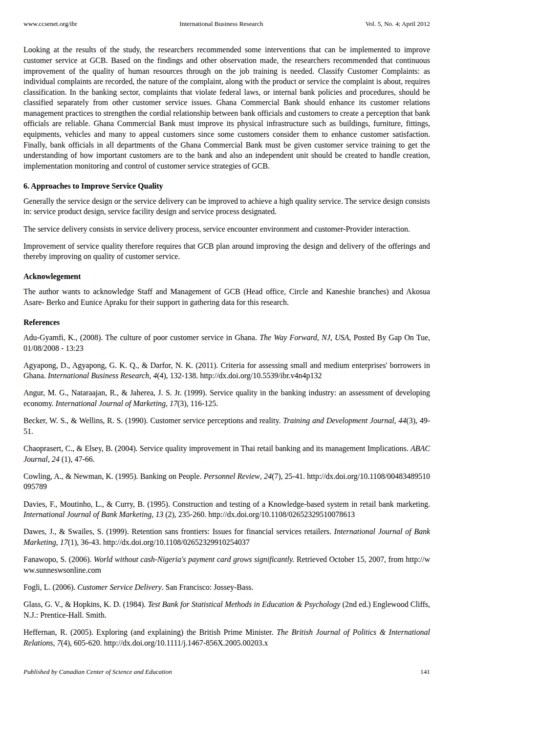www.ccsenet.org/ibr
International Business Research
Vol. 5, No. 4; April 2012
Looking at the results of the study, the researchers recommended some interventions that can be implemented to improve customer service at GCB. Based on the findings and other observation made, the researchers recommended that continuous improvement of the quality of human resources through on the job training is needed. Classify Customer Complaints: as individual complaints are recorded, the nature of the complaint, along with the product or service the complaint is about, requires classification. In the banking sector, complaints that violate federal laws, or internal bank policies and procedures, should be classified separately from other customer service issues. Ghana Commercial Bank should enhance its customer relations management practices to strengthen the cordial relationship between bank officials and customers to create a perception that bank officials are reliable. Ghana Commercial Bank must improve its physical infrastructure such as buildings, furniture, fittings, equipments, vehicles and many to appeal customers since some customers consider them to enhance customer satisfaction. Finally, bank officials in all departments of the Ghana Commercial Bank must be given customer service training to get the understanding of how important customers are to the bank and also an independent unit should be created to handle creation, implementation monitoring and control of customer service strategies of GCB.
6. Approaches to Improve Service Quality
Generally the service design or the service delivery can be improved to achieve a high quality service. The service design consists in: service product design, service facility design and service process designated.
The service delivery consists in service delivery process, service encounter environment and customer-Provider interaction.
Improvement of service quality therefore requires that GCB plan around improving the design and delivery of the offerings and thereby improving on quality of customer service.
Acknowlegement
The author wants to acknowledge Staff and Management of GCB (Head office, Circle and Kaneshie branches) and Akosua Asare- Berko and Eunice Apraku for their support in gathering data for this research.
References
Adu-Gyamfi, K., (2008). The culture of poor customer service in Ghana. The Way Forward, NJ, USA, Posted By Gap On Tue, 01/08/2008 - 13:23
Agyapong, D., Agyapong, G. K. Q., & Darfor, N. K. (2011). Criteria for assessing small and medium enterprises' borrowers in Ghana. International Business Research, 4(4), 132-138. http://dx.doi.org/10.5539/ibr.v4n4p132
Angur, M. G., Nataraajan, R., & Jaherea, J. S. Jr. (1999). Service quality in the banking industry: an assessment of developing economy. International Journal of Marketing, 17(3), 116-125.
Becker, W. S., & Wellins, R. S. (1990). Customer service perceptions and reality. Training and Development Journal, 44(3), 49-51.
Chaoprasert, C., & Elsey, B. (2004). Service quality improvement in Thai retail banking and its management Implications. ABAC Journal, 24 (1), 47-66.
Cowling, A., & Newman, K. (1995). Banking on People. Personnel Review, 24(7), 25-41. http://dx.doi.org/10.1108/00483489510095789
Davies, F., Moutinho, L., & Curry, B. (1995). Construction and testing of a Knowledge-based system in retail bank marketing. International Journal of Bank Marketing, 13 (2), 235-260. http://dx.doi.org/10.1108/02652329510078613
Dawes, J., & Swailes, S. (1999). Retention sans frontiers: Issues for financial services retailers. International Journal of Bank Marketing, 17(1), 36-43. http://dx.doi.org/10.1108/02652329910254037
Fanawopo, S. (2006). World without cash-Nigeria's payment card grows significantly. Retrieved October 15, 2007, from http://www.sunneswsonline.com
Fogli, L. (2006). Customer Service Delivery. San Francisco: Jossey-Bass.
Glass, G. V., & Hopkins, K. D. (1984). Test Bank for Statistical Methods in Education & Psychology (2nd ed.) Englewood Cliffs, N.J.: Prentice-Hall. Smith.
Heffernan, R. (2005). Exploring (and explaining) the British Prime Minister. The British Journal of Politics & International Relations, 7(4), 605-620. http://dx.doi.org/10.1111/j.1467-856X.2005.00203.x
Published by Canadian Center of Science and Education
141